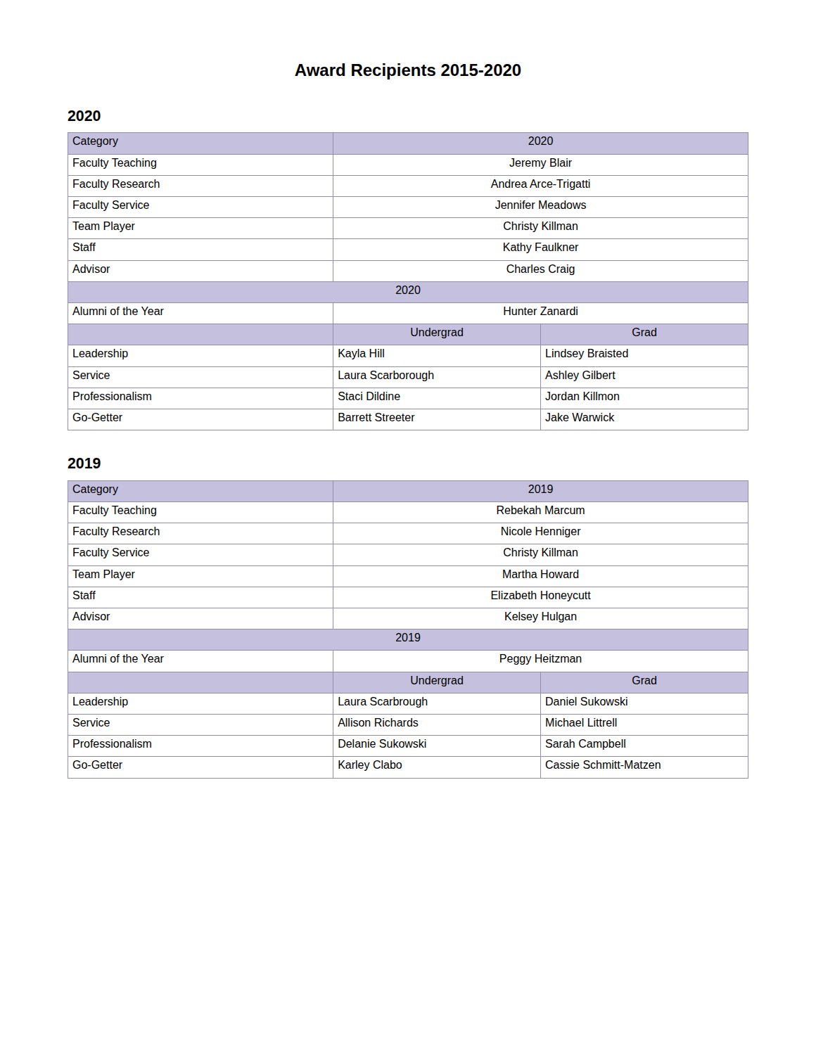Award Recipients 2015-2020
2020
| Category | 2020 |
| Faculty Teaching | Jeremy Blair |
| Faculty Research | Andrea Arce-Trigatti |
| Faculty Service | Jennifer Meadows |
| Team Player | Christy Killman |
| Staff | Kathy Faulkner |
| Advisor | Charles Craig |
| 2020 |
| Alumni of the Year | Hunter Zanardi |
| | Undergrad | Grad |
| Leadership | Kayla Hill | Lindsey Braisted |
| Service | Laura Scarborough | Ashley Gilbert |
| Professionalism | Staci Dildine | Jordan Killmon |
| Go-Getter | Barrett Streeter | Jake Warwick |
2019
| Category | 2019 |
| Faculty Teaching | Rebekah Marcum |
| Faculty Research | Nicole Henniger |
| Faculty Service | Christy Killman |
| Team Player | Martha Howard |
| Staff | Elizabeth Honeycutt |
| Advisor | Kelsey Hulgan |
| 2019 |
| Alumni of the Year | Peggy Heitzman |
| | Undergrad | Grad |
| Leadership | Laura Scarbrough | Daniel Sukowski |
| Service | Allison Richards | Michael Littrell |
| Professionalism | Delanie Sukowski | Sarah Campbell |
| Go-Getter | Karley Clabo | Cassie Schmitt-Matzen |